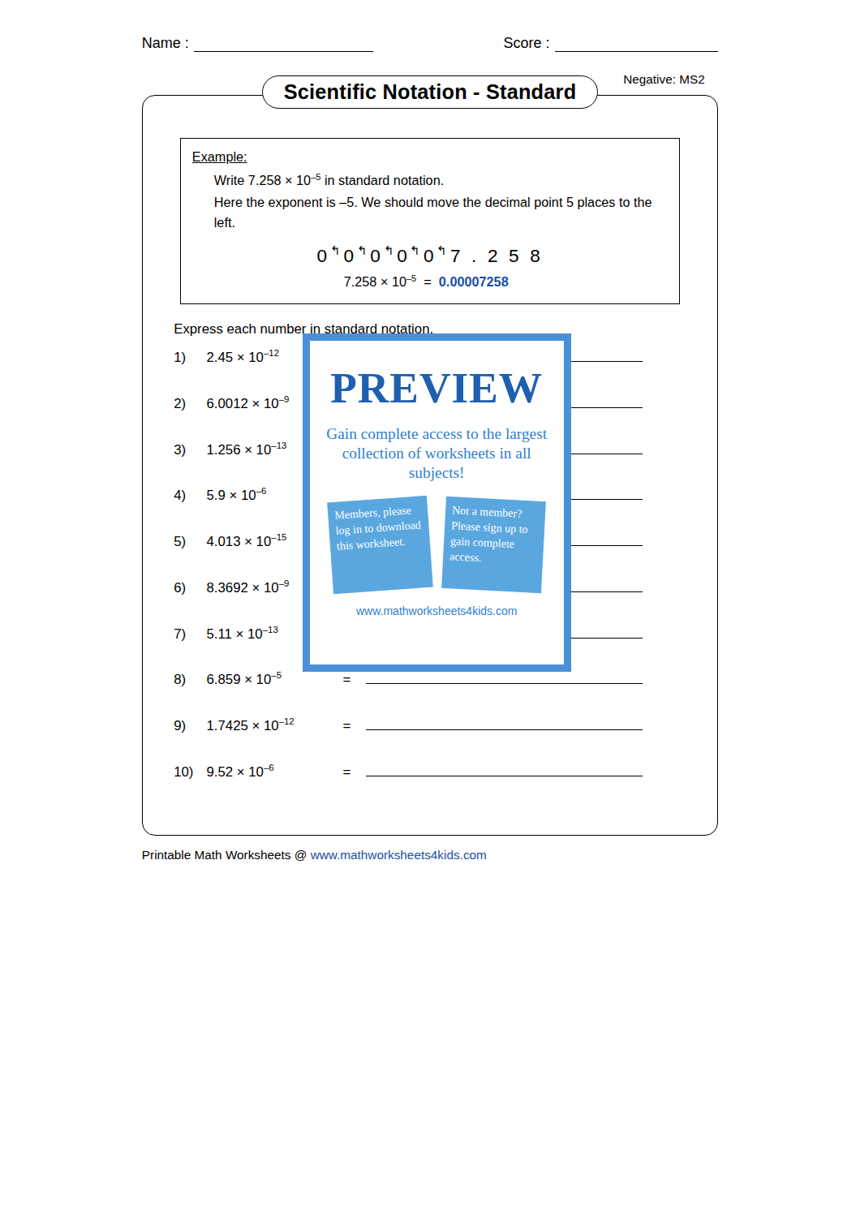Name :
Score :
Scientific Notation - Standard
Negative: MS2
Example:
Write 7.258 × 10–5 in standard notation.
Here the exponent is –5. We should move the decimal point 5 places to the left.
0↰0↰0↰0↰0↰7 . 2 5 8
7.258 × 10–5 = 0.00007258
Express each number in standard notation.
1) 2.45 × 10–12=
2) 6.0012 × 10–9=
3) 1.256 × 10–13=
4) 5.9 × 10–6=
5) 4.013 × 10–15=
6) 8.3692 × 10–9=
7) 5.11 × 10–13=
8) 6.859 × 10–5=
9) 1.7425 × 10–12=
10) 9.52 × 10–6=
PREVIEW
Gain complete access to the largest collection of worksheets in all subjects!
Members, please log in to download this worksheet.
Not a member? Please sign up to gain complete access.
www.mathworksheets4kids.com
Printable Math Worksheets @ www.mathworksheets4kids.com